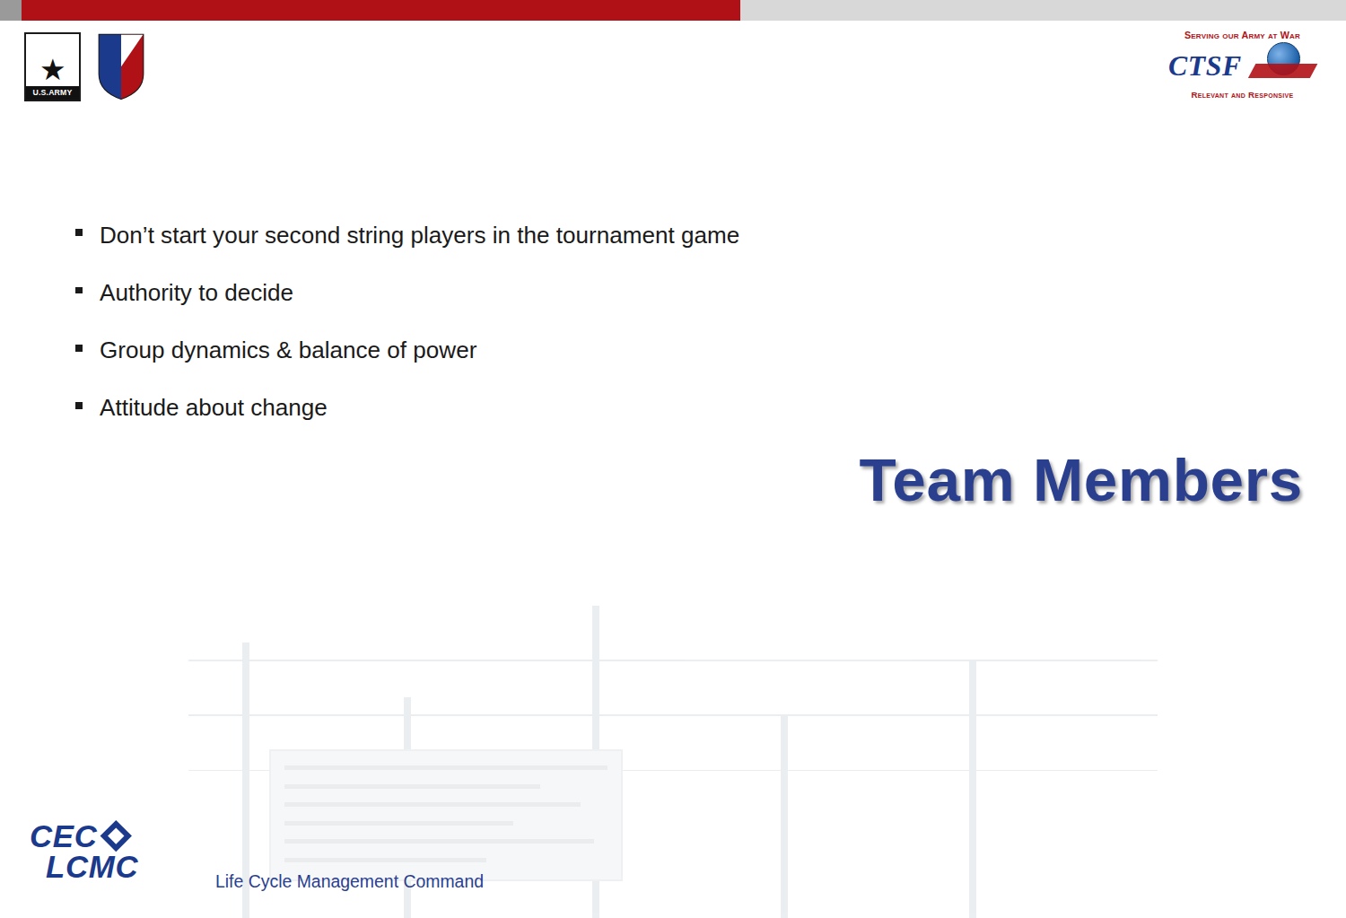★
U.S.ARMY
Serving our Army at War
CTSF
Relevant and Responsive
Don’t start your second string players in the tournament game
Authority to decide
Group dynamics & balance of power
Attitude about change
Team Members
CEC
LCMC
Life Cycle Management Command